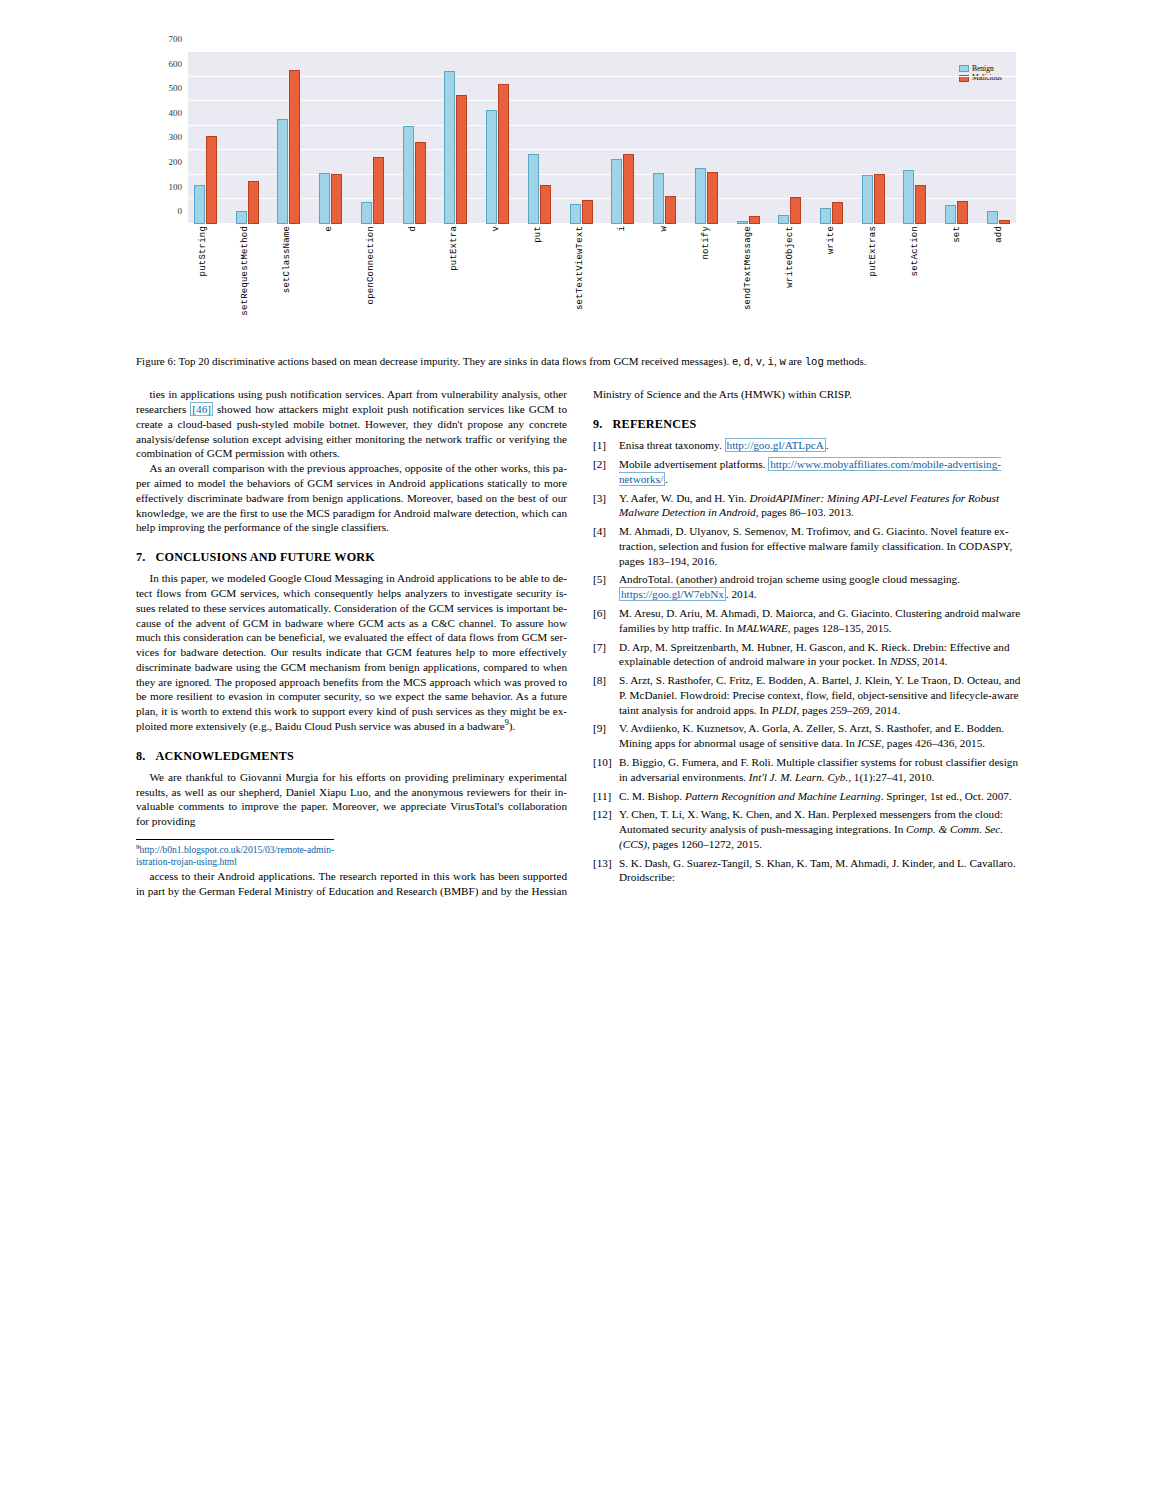Benign
Malicious
0
100
200
300
400
500
600
700
putString
setRequestMethod
setClassName
e
openConnection
d
putExtra
v
put
setTextViewText
i
w
notify
sendTextMessage
writeObject
write
putExtras
setAction
set
add
Figure 6: Top 20 discriminative actions based on mean decrease impurity. They are sinks in data flows from GCM received messages). e, d, v, i, w are log methods.
ties in applications using push notification services. Apart from vulnerability analysis, other researchers [46] showed how attackers might exploit push notification services like GCM to create a cloud-based push-styled mobile botnet. However, they didn't propose any concrete analysis/defense solution except advising either monitoring the network traffic or verifying the combination of GCM permission with others.
As an overall comparison with the previous approaches, opposite of the other works, this paper aimed to model the behaviors of GCM services in Android applications statically to more effectively discriminate badware from benign applications. Moreover, based on the best of our knowledge, we are the first to use the MCS paradigm for Android malware detection, which can help improving the performance of the single classifiers.
7. CONCLUSIONS AND FUTURE WORK
In this paper, we modeled Google Cloud Messaging in Android applications to be able to detect flows from GCM services, which consequently helps analyzers to investigate security issues related to these services automatically. Consideration of the GCM services is important because of the advent of GCM in badware where GCM acts as a C&C channel. To assure how much this consideration can be beneficial, we evaluated the effect of data flows from GCM services for badware detection. Our results indicate that GCM features help to more effectively discriminate badware using the GCM mechanism from benign applications, compared to when they are ignored. The proposed approach benefits from the MCS approach which was proved to be more resilient to evasion in computer security, so we expect the same behavior. As a future plan, it is worth to extend this work to support every kind of push services as they might be exploited more extensively (e.g., Baidu Cloud Push service was abused in a badware9).
8. ACKNOWLEDGMENTS
We are thankful to Giovanni Murgia for his efforts on providing preliminary experimental results, as well as our shepherd, Daniel Xiapu Luo, and the anonymous reviewers for their invaluable comments to improve the paper. Moreover, we appreciate VirusTotal's collaboration for providing
9http://b0n1.blogspot.co.uk/2015/03/remote-administration-trojan-using.html
access to their Android applications. The research reported in this work has been supported in part by the German Federal Ministry of Education and Research (BMBF) and by the Hessian Ministry of Science and the Arts (HMWK) within CRISP.
9. REFERENCES
Enisa threat taxonomy. http://goo.gl/ATLpcA.
Mobile advertisement platforms. http://www.mobyaffiliates.com/mobile-advertising-networks/.
Y. Aafer, W. Du, and H. Yin. DroidAPIMiner: Mining API-Level Features for Robust Malware Detection in Android, pages 86–103. 2013.
M. Ahmadi, D. Ulyanov, S. Semenov, M. Trofimov, and G. Giacinto. Novel feature extraction, selection and fusion for effective malware family classification. In CODASPY, pages 183–194, 2016.
AndroTotal. (another) android trojan scheme using google cloud messaging. https://goo.gl/W7ebNx. 2014.
M. Aresu, D. Ariu, M. Ahmadi, D. Maiorca, and G. Giacinto. Clustering android malware families by http traffic. In MALWARE, pages 128–135, 2015.
D. Arp, M. Spreitzenbarth, M. Hubner, H. Gascon, and K. Rieck. Drebin: Effective and explainable detection of android malware in your pocket. In NDSS, 2014.
S. Arzt, S. Rasthofer, C. Fritz, E. Bodden, A. Bartel, J. Klein, Y. Le Traon, D. Octeau, and P. McDaniel. Flowdroid: Precise context, flow, field, object-sensitive and lifecycle-aware taint analysis for android apps. In PLDI, pages 259–269, 2014.
V. Avdiienko, K. Kuznetsov, A. Gorla, A. Zeller, S. Arzt, S. Rasthofer, and E. Bodden. Mining apps for abnormal usage of sensitive data. In ICSE, pages 426–436, 2015.
B. Biggio, G. Fumera, and F. Roli. Multiple classifier systems for robust classifier design in adversarial environments. Int'l J. M. Learn. Cyb., 1(1):27–41, 2010.
C. M. Bishop. Pattern Recognition and Machine Learning. Springer, 1st ed., Oct. 2007.
Y. Chen, T. Li, X. Wang, K. Chen, and X. Han. Perplexed messengers from the cloud: Automated security analysis of push-messaging integrations. In Comp. & Comm. Sec. (CCS), pages 1260–1272, 2015.
S. K. Dash, G. Suarez-Tangil, S. Khan, K. Tam, M. Ahmadi, J. Kinder, and L. Cavallaro. Droidscribe: